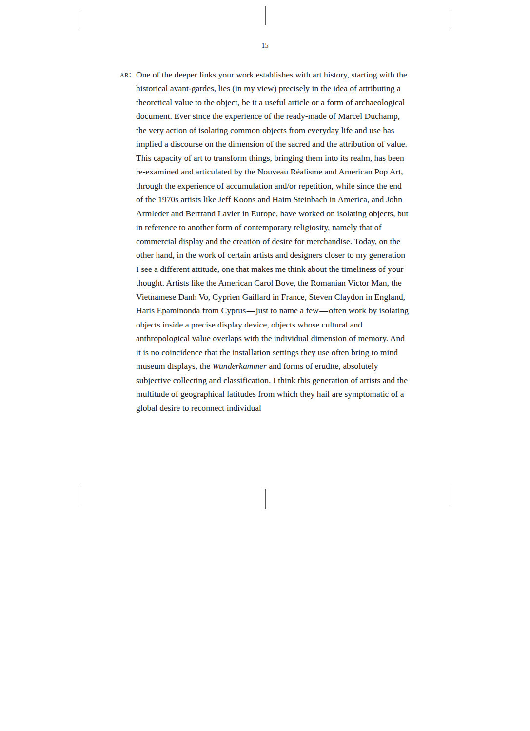15
ar:
One of the deeper links your work establishes with art history, starting with the historical avant-gardes, lies (in my view) precisely in the idea of attributing a theoretical value to the object, be it a useful article or a form of archaeological document. Ever since the experience of the ready-made of Marcel Duchamp, the very action of isolating common objects from everyday life and use has implied a discourse on the dimension of the sacred and the attribution of value. This capacity of art to transform things, bringing them into its realm, has been re-examined and articulated by the Nouveau Réalisme and American Pop Art, through the experience of accumulation and/or repetition, while since the end of the 1970s artists like Jeff Koons and Haim Steinbach in America, and John Armleder and Bertrand Lavier in Europe, have worked on isolating objects, but in reference to another form of contemporary religiosity, namely that of commercial display and the creation of desire for merchandise. Today, on the other hand, in the work of certain artists and designers closer to my generation I see a different attitude, one that makes me think about the timeliness of your thought. Artists like the American Carol Bove, the Romanian Victor Man, the Vietnamese Danh Vo, Cyprien Gaillard in France, Steven Claydon in England, Haris Epaminonda from Cyprus — just to name a few — often work by isolating objects inside a precise display device, objects whose cultural and anthropological value overlaps with the individual dimension of memory. And it is no coincidence that the installation settings they use often bring to mind museum displays, the Wunderkammer and forms of erudite, absolutely subjective collecting and classification. I think this generation of artists and the multitude of geographical latitudes from which they hail are symptomatic of a global desire to reconnect individual